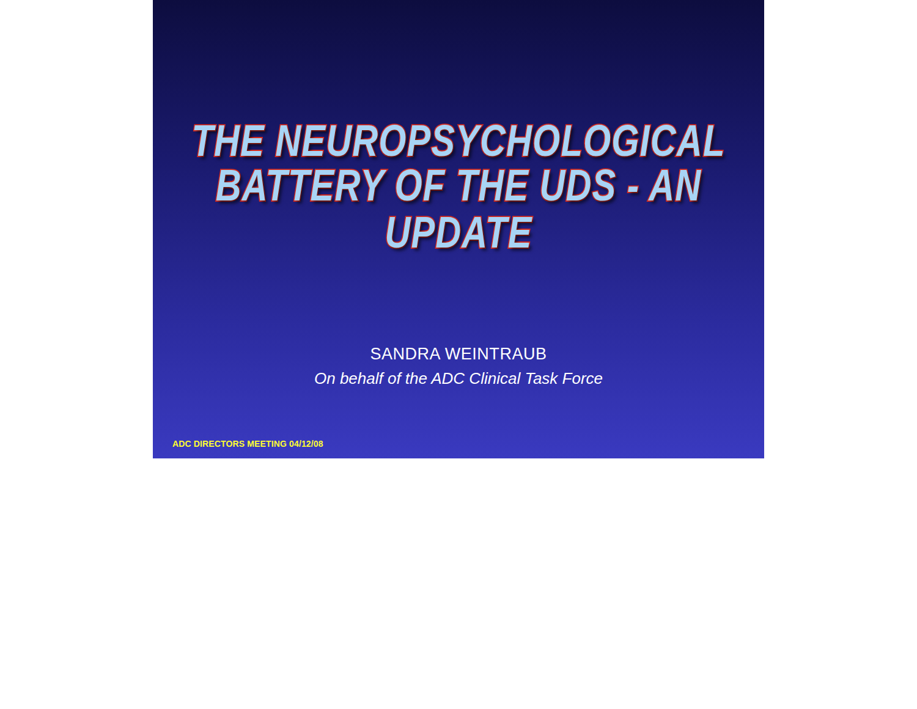THE NEUROPSYCHOLOGICAL
BATTERY OF THE UDS - AN UPDATE
SANDRA WEINTRAUB
On behalf of the ADC Clinical Task Force
ADC DIRECTORS MEETING 04/12/08